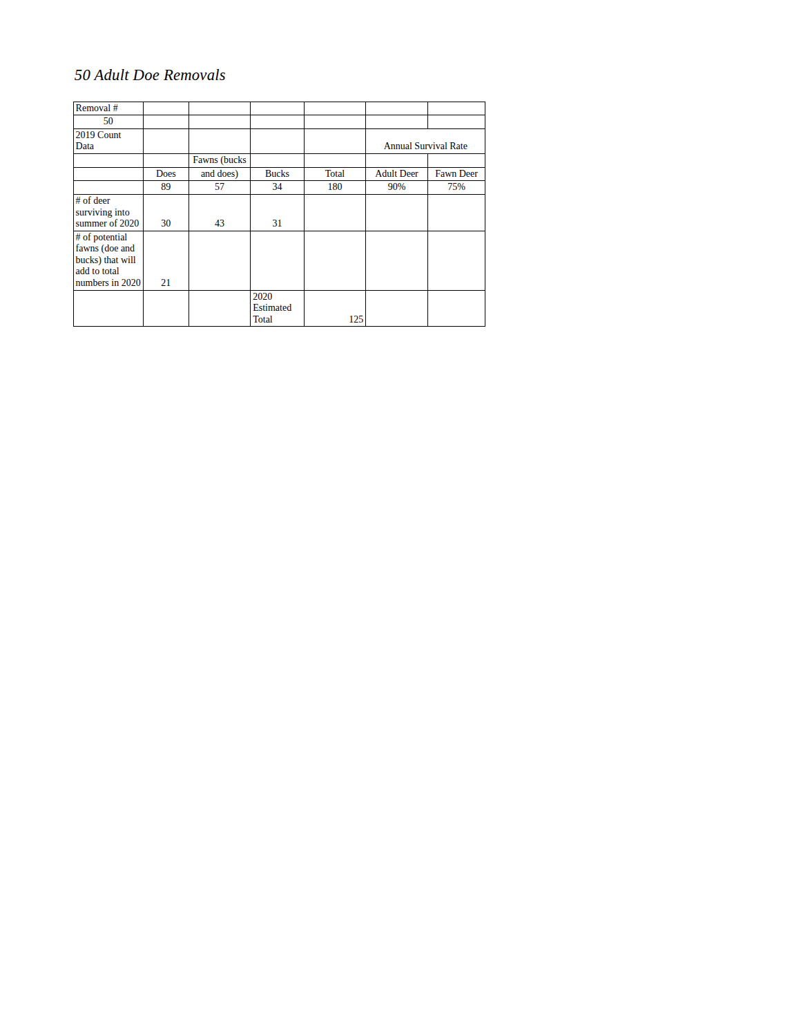50 Adult Doe Removals
| Removal # | | | | | | |
| 50 | | | | | | |
| 2019 Count Data | | | | | Annual Survival Rate |
| | | Fawns (bucks | | | | |
| | Does | and does) | Bucks | Total | Adult Deer | Fawn Deer |
| | 89 | 57 | 34 | 180 | 90% | 75% |
| # of deer surviving into summer of 2020 | 30 | 43 | 31 | | | |
| # of potential fawns (doe and bucks) that will add to total numbers in 2020 | 21 | | | | | |
| | | | 2020 Estimated Total | 125 | | |